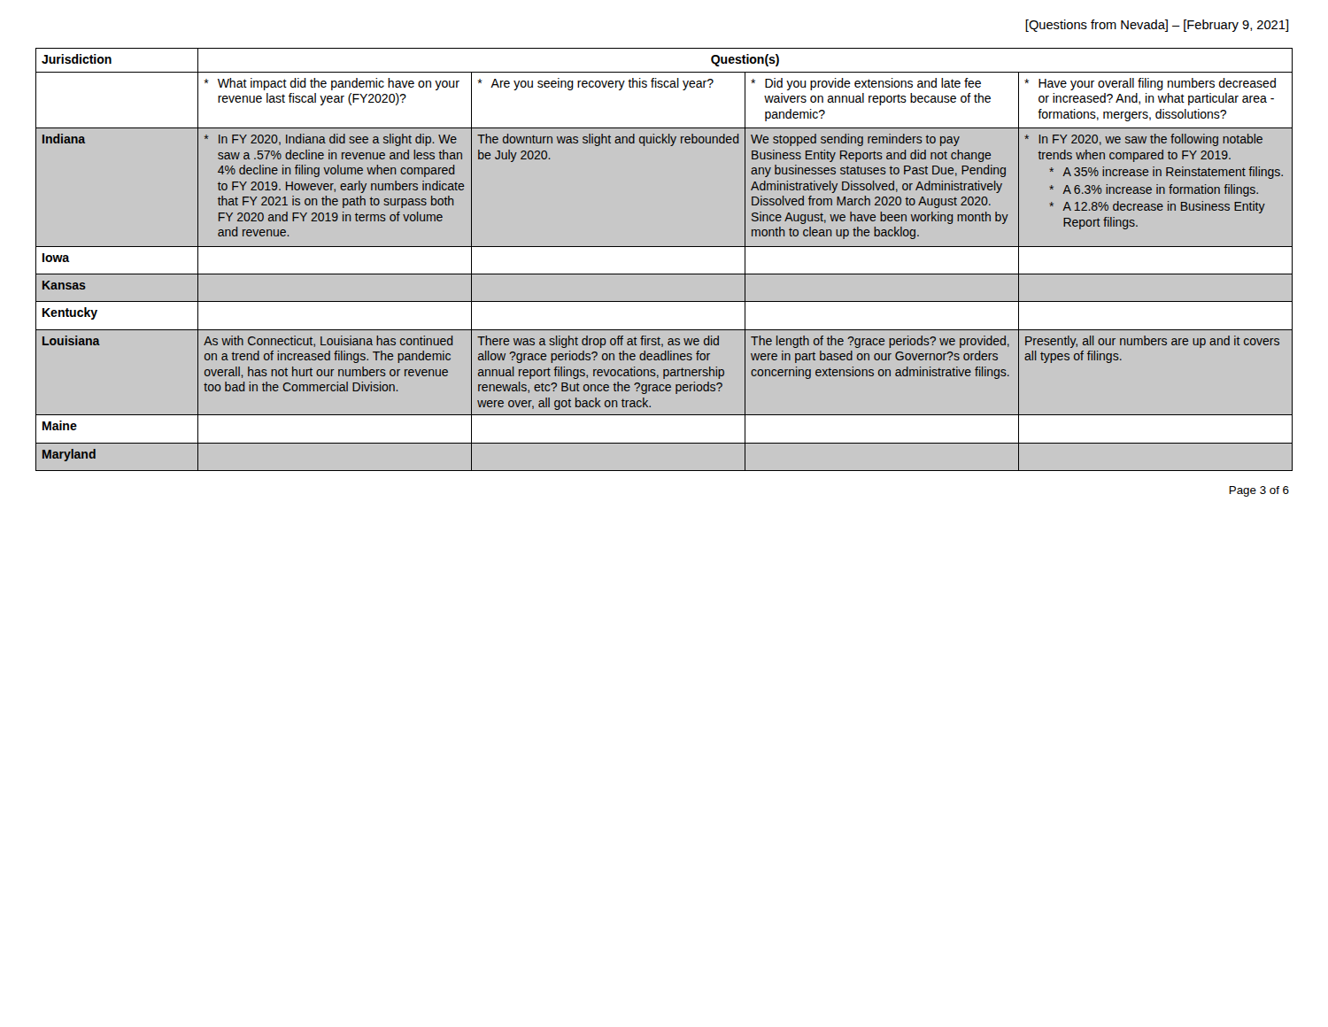[Questions from Nevada] – [February 9, 2021]
| Jurisdiction | Question(s) |
| --- | --- |
| | What impact did the pandemic have on your revenue last fiscal year (FY2020)? | Are you seeing recovery this fiscal year? | Did you provide extensions and late fee waivers on annual reports because of the pandemic? | Have your overall filing numbers decreased or increased? And, in what particular area - formations, mergers, dissolutions? |
| Indiana | In FY 2020, Indiana did see a slight dip. We saw a .57% decline in revenue and less than 4% decline in filing volume when compared to FY 2019. However, early numbers indicate that FY 2021 is on the path to surpass both FY 2020 and FY 2019 in terms of volume and revenue. | The downturn was slight and quickly rebounded be July 2020. | We stopped sending reminders to pay Business Entity Reports and did not change any businesses statuses to Past Due, Pending Administratively Dissolved, or Administratively Dissolved from March 2020 to August 2020. Since August, we have been working month by month to clean up the backlog. | In FY 2020, we saw the following notable trends when compared to FY 2019. A 35% increase in Reinstatement filings. A 6.3% increase in formation filings. A 12.8% decrease in Business Entity Report filings. |
| Iowa | | | | |
| Kansas | | | | |
| Kentucky | | | | |
| Louisiana | As with Connecticut, Louisiana has continued on a trend of increased filings. The pandemic overall, has not hurt our numbers or revenue too bad in the Commercial Division. | There was a slight drop off at first, as we did allow ?grace periods? on the deadlines for annual report filings, revocations, partnership renewals, etc? But once the ?grace periods? were over, all got back on track. | The length of the ?grace periods? we provided, were in part based on our Governor?s orders concerning extensions on administrative filings. | Presently, all our numbers are up and it covers all types of filings. |
| Maine | | | | |
| Maryland | | | | |
Page 3 of 6